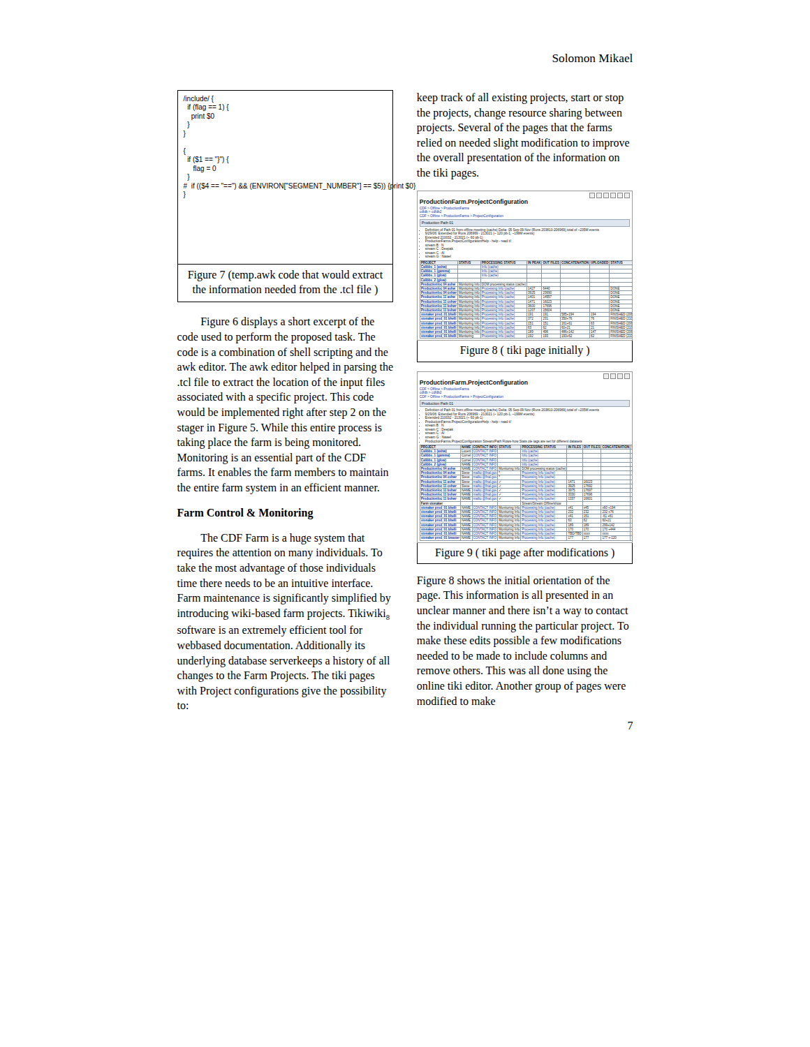Solomon Mikael
/include/ { if (flag == 1) { print $0 } } { if ($1 == "}") { flag = 0 } # if (($4 == "==") && (ENVIRON["SEGMENT_NUMBER"] == $5)) {print $0} }
Figure 7 (temp.awk code that would extract the information needed from the .tcl file )
Figure 6 displays a short excerpt of the code used to perform the proposed task. The code is a combination of shell scripting and the awk editor. The awk editor helped in parsing the .tcl file to extract the location of the input files associated with a specific project. This code would be implemented right after step 2 on the stager in Figure 5. While this entire process is taking place the farm is being monitored. Monitoring is an essential part of the CDF farms. It enables the farm members to maintain the entire farm system in an efficient manner.
Farm Control & Monitoring
The CDF Farm is a huge system that requires the attention on many individuals. To take the most advantage of those individuals time there needs to be an intuitive interface. Farm maintenance is significantly simplified by introducing wiki-based farm projects. Tikiwiki8 software is an extremely efficient tool for webbased documentation. Additionally its underlying database serverkeeps a history of all changes to the Farm Projects. The tiki pages with Project configurations give the possibility to:
keep track of all existing projects, start or stop the projects, change resource sharing between projects. Several of the pages that the farms relied on needed slight modification to improve the overall presentation of the information on the tiki pages.
ProductionFarm.ProjectConfiguration
CDF > Offline > ProductionFarms
cdfdb > cdfdb2
CDF > Offline > ProductionFarms > ProjectConfiguration
Production Path 01
Definition of Path 01 from offline meeting (cache) Delta: 05 Sep-09 Nov (Runs 203810-206969),total of ~235M events
9/29/06: Extended for Runs 206969 - 213021 (~ 120 pb-1, ~199M events)
Extended 210032 - 213021 (~ 60 pb-1)
ProductionFarms.ProjectConfigurationHelp - help - read it!
stream B : N
stream C : Deepak
stream C : Al
stream G : Nawel
| PROJECT | STATUS | PROCESSING STATUS | IN PEAK | OUT FILES | CONCATENATION | UPLOADED | STATUS |
| --- | --- | --- | --- | --- | --- | --- | --- |
| Calibbs_1 (ashw) | | Info (cache) | | | | | |
| Calibbs_1 (gamma) | | Info (cache) | | | | | |
| Calibbs_1 (glow) | | Info (cache) | | | | | |
| Calibbs_2 (glow) | | | | | | | |
| Productionloc 04 ashw | Monitoring Info | DOM processing status (cache) | | | | | |
| Productionloc 04 ashw | Monitoring Info | Processing Info (cache) | 1427 | 6440 | | | DONE |
| Productionloc 04 cohwr | Monitoring Info | Processing Info (cache) | 3925 | 23690 | | | DONE |
| Productionloc 11 ashw | Monitoring Info | Processing Info (cache) | 1401 | 14557 | | | DONE |
| Productionloc 11 cohwr | Monitoring Info | Processing Info (cache) | 1471 | 16023 | | | DONE |
| Productionloc 11 bshwr | Monitoring Info | Processing Info (cache) | 3600 | 17696 | | | DONE |
| Productionloc 11 bshwr | Monitoring Info | Processing Info (cache) | 1207 | 15604 | | | DONE |
| stonaker prod_01 bhelli | Monitoring Info | Processing Info (cache) | 191 | 191 | 585+194 | 194 | FINISHED (206990-210018) |
| stonaker prod_01 bhelli | Monitoring Info | Processing Info (cache) | 372 | 231 | 350+76 | 76 | FINISHED (210012-212639) |
| stonaker prod_01 bhelli | Monitoring Info | Processing Info (cache) | 151 | 151 | 161+61 | 63 | FINISHED (206990-210018) |
| stonaker prod_01 bhelli | Monitoring Info | Processing Info (cache) | 63 | 62 | 60+21 | 21 | FINISHED (210012-212639) |
| stonaker prod_01 bhelli | Monitoring Info | Processing Info (cache) | 189 | 496 | 486+142 | 147 | FINISHED (206990-210018) |
| stonaker prod_01 bhelli | Monitoring | Processing Info (cache) | 192 | 193 | 193+62 | 62 | FINISHED (210012-212639) |
Figure 8 ( tiki page initially )
ProductionFarm.ProjectConfiguration
CDF > Offline > ProductionFarms
cdfdb > cdfdb2
CDF > Offline > ProductionFarms > ProjectConfiguration
Production Path 01
Definition of Path 01 from offline meeting (cache) Delta: 05 Sep-09 Nov (Runs 203810-206969),total of ~235M events
9/29/06: Extended for Runs 206969 - 213021 (~ 120 pb-1, ~199M events)
Extended 210032 - 213021 (~ 60 pb-1)
ProductionFarms.ProjectConfigurationHelp - help - read it!
stream B : N
stream C : Deepak
stream C : Al
stream G : Nawel
ProductionFarms.ProjectConfiguration Stream/Path Flows-how Stats.ole tags are set for different datasets
| PROJECT | NAME | CONTACT INFO | STATUS | PROCESSING STATUS | IN FILES | OUT FILES | CONCATENATION | UPLOADED | STATUS |
| --- | --- | --- | --- | --- | --- | --- | --- | --- | --- |
| Calibbs_1 (ashw) | Lucent | CONTACT INFO | | Info (cache) | | | | | |
| Calibbs_1 (gamma) | Cornel | CONTACT INFO | | Info (cache) | | | | | |
| Calibbs_1 (glow) | Cornel | CONTACT INFO | | Info (cache) | | | | | |
| Calibbs_2 (glow) | NAME | CONTACT INFO | | Info (cache) | | | | | |
| Productionloc 04 ashw | NAME | CONTACT INFO | Monitoring Info | DOM processing status (cache) | | | | | |
| Productionloc 04 ashw | Steve | mailto:@fnal.gov | * | Processing Info (cache) | | | | | null |
| Productionloc 04 cohwr | Steve | mailto:@fnal.gov | * | Processing Info (cache) | | | | | null |
| Productionloc 11 ashw | Steve | mailto:@fnal.gov | ✓ | Processing Info (cache) | 1471 | 16023 | | | DONE |
| Productionloc 11 cohwr | Steve | mailto:@fnal.gov | ✓ | Processing Info (cache) | 3925 | 17692 | | | DONE |
| Productionloc 11 bshwr | NAME | mailto:@fnal.gov | ✓ | Processing Info (cache) | 3975 | 17697 | | | DONE |
| Productionloc 11 bshwr | NAME | mailto:@fnal.gov | ✓ | Processing Info (cache) | 3330 | 17696 | | | DONE |
| Productionloc 11 bshwr | NAME | mailto:@fnal.gov | ✓ | Processing Info (cache) | 1337 | 16601 | | | DONE |
| Farm stonaker | | | | Stream/Stream Offline/show | | | | | + photos (Stream) |
| stonaker prod_01 bhelli | NAME | CONTACT INFO | Monitoring Info | Processing Info (cache) | x41 | x45 | x60 +194 | 194 | FINISHED (206990-210018) |
| stonaker prod_01 bhelli | NAME | CONTACT INFO | Monitoring Info | Processing Info (cache) | 232 | 232 | 232 +76 | 76 | FINISHED (210012-212639) |
| stonaker prod_01 bhelli | NAME | CONTACT INFO | Monitoring Info | Processing Info (cache) | x41 | 151 | -61 +61 | 61 | FINISHED (206990-210018) |
| stonaker prod_01 bhelli | NAME | CONTACT INFO | Monitoring Info | Processing Info (cache) | 63 | 62 | 60+21 | 21 | FINISHED (210012-212639) |
| stonaker prod_01 bhelli | NAME | CONTACT INFO | Monitoring Info | Processing Info (cache) | 189 | 189 | 299+142 | 142 | FINISHED (206990-210018) |
| stonaker prod_01 bhelli | NAME | CONTACT INFO | Monitoring Info | Processing Info (cache) | 170 | 170 | 170 +444 | 444 | FINISHED (210012-212639) |
| stonaker prod_01 bhelli | NAME | CONTACT INFO | Monitoring Info | Processing Info (cache) | TBD/TBD | xxxx | xxxx | xxxx | xxx(x)/Mbs, MBs/s(+ missing/210012-...) |
| stonaker prod_01 bnaster | NAME | CONTACT INFO | Monitoring Info | Processing Info (cache) | 177 | 177 | 177 +-120 | 120 | FINISHED (210012-212639) |
Figure 9 ( tiki page after modifications )
Figure 8 shows the initial orientation of the page. This information is all presented in an unclear manner and there isn’t a way to contact the individual running the particular project. To make these edits possible a few modifications needed to be made to include columns and remove others. This was all done using the online tiki editor. Another group of pages were modified to make
7